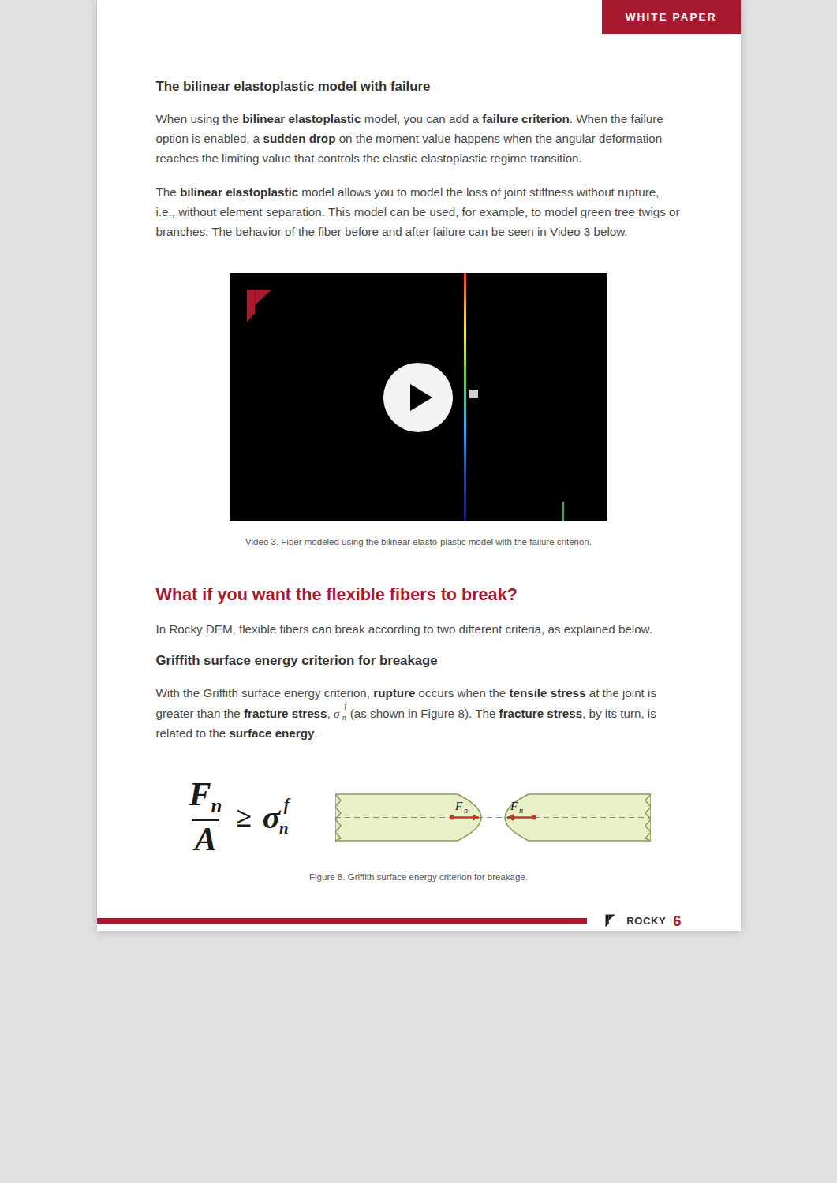WHITE PAPER
The bilinear elastoplastic model with failure
When using the bilinear elastoplastic model, you can add a failure criterion. When the failure option is enabled, a sudden drop on the moment value happens when the angular deformation reaches the limiting value that controls the elastic-elastoplastic regime transition.
The bilinear elastoplastic model allows you to model the loss of joint stiffness without rupture, i.e., without element separation. This model can be used, for example, to model green tree twigs or branches. The behavior of the fiber before and after failure can be seen in Video 3 below.
Video 3. Fiber modeled using the bilinear elasto-plastic model with the failure criterion.
What if you want the flexible fibers to break?
In Rocky DEM, flexible fibers can break according to two different criteria, as explained below.
Griffith surface energy criterion for breakage
With the Griffith surface energy criterion, rupture occurs when the tensile stress at the joint is greater than the fracture stress, σfn (as shown in Figure 8). The fracture stress, by its turn, is related to the surface energy.
Fn A ≥ σfn
F n F n
Figure 8. Griffith surface energy criterion for breakage.
ROCKY 6